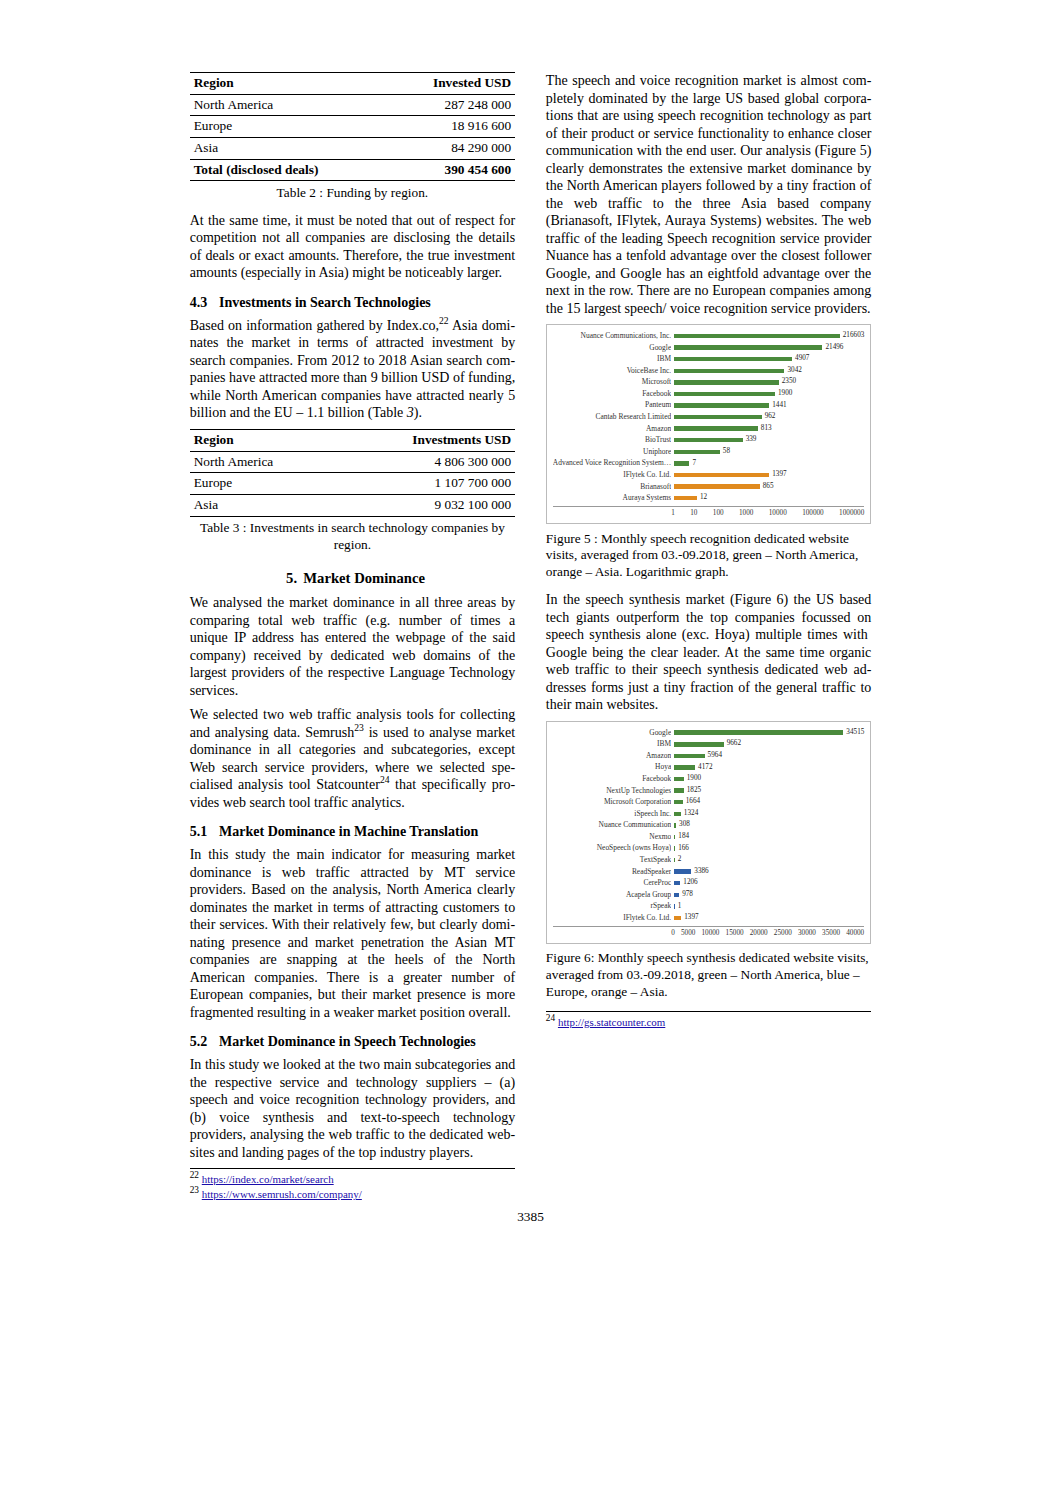| Region | Invested USD |
| --- | --- |
| North America | 287 248 000 |
| Europe | 18 916 600 |
| Asia | 84 290 000 |
| Total (disclosed deals) | 390 454 600 |
Table 2 : Funding by region.
At the same time, it must be noted that out of respect for competition not all companies are disclosing the details of deals or exact amounts. Therefore, the true investment amounts (especially in Asia) might be noticeably larger.
4.3 Investments in Search Technologies
Based on information gathered by Index.co,22 Asia dominates the market in terms of attracted investment by search companies. From 2012 to 2018 Asian search companies have attracted more than 9 billion USD of funding, while North American companies have attracted nearly 5 billion and the EU – 1.1 billion (Table 3).
| Region | Investments USD |
| --- | --- |
| North America | 4 806 300 000 |
| Europe | 1 107 700 000 |
| Asia | 9 032 100 000 |
Table 3 : Investments in search technology companies by region.
5. Market Dominance
We analysed the market dominance in all three areas by comparing total web traffic (e.g. number of times a unique IP address has entered the webpage of the said company) received by dedicated web domains of the largest providers of the respective Language Technology services.
We selected two web traffic analysis tools for collecting and analysing data. Semrush23 is used to analyse market dominance in all categories and subcategories, except Web search service providers, where we selected specialised analysis tool Statcounter24 that specifically provides web search tool traffic analytics.
5.1 Market Dominance in Machine Translation
In this study the main indicator for measuring market dominance is web traffic attracted by MT service providers. Based on the analysis, North America clearly dominates the market in terms of attracting customers to their services. With their relatively few, but clearly dominating presence and market penetration the Asian MT companies are snapping at the heels of the North American companies. There is a greater number of European companies, but their market presence is more fragmented resulting in a weaker market position overall.
5.2 Market Dominance in Speech Technologies
In this study we looked at the two main subcategories and the respective service and technology suppliers – (a) speech and voice recognition technology providers, and (b) voice synthesis and text-to-speech technology providers, analysing the web traffic to the dedicated websites and landing pages of the top industry players.
22 https://index.co/market/search
23 https://www.semrush.com/company/
The speech and voice recognition market is almost completely dominated by the large US based global corporations that are using speech recognition technology as part of their product or service functionality to enhance closer communication with the end user. Our analysis (Figure 5) clearly demonstrates the extensive market dominance by the North American players followed by a tiny fraction of the web traffic to the three Asia based company (Brianasoft, IFlytek, Auraya Systems) websites. The web traffic of the leading Speech recognition service provider Nuance has a tenfold advantage over the closest follower Google, and Google has an eightfold advantage over the next in the row. There are no European companies among the 15 largest speech/ voice recognition service providers.
Nuance Communications, Inc.
216603
Google
21496
IBM
4907
VoiceBase Inc.
3042
Microsoft
2350
Facebook
1900
Panteum
1441
Cantab Research Limited
962
Amazon
813
BioTrust
339
Uniphore
58
Advanced Voice Recognition Systems Inc.
7
IFlytek Co. Ltd.
1397
Brianasoft
865
Auraya Systems
12
1101001000100001000001000000
Figure 5 : Monthly speech recognition dedicated website visits, averaged from 03.-09.2018, green – North America, orange – Asia. Logarithmic graph.
In the speech synthesis market (Figure 6) the US based tech giants outperform the top companies focussed on speech synthesis alone (exc. Hoya) multiple times with Google being the clear leader. At the same time organic web traffic to their speech synthesis dedicated web addresses forms just a tiny fraction of the general traffic to their main websites.
Google
34515
IBM
9662
Amazon
5964
Hoya
4172
Facebook
1900
NextUp Technologies
1825
Microsoft Corporation
1664
iSpeech Inc.
1324
Nuance Communication
308
Nexmo
184
NeoSpeech (owns Hoya)
166
TextSpeak
2
ReadSpeaker
3386
CereProc
1206
Acapela Group
978
rSpeak
1
IFlytek Co. Ltd.
1397
0500010000150002000025000300003500040000
Figure 6: Monthly speech synthesis dedicated website visits, averaged from 03.-09.2018, green – North America, blue – Europe, orange – Asia.
24 http://gs.statcounter.com
3385